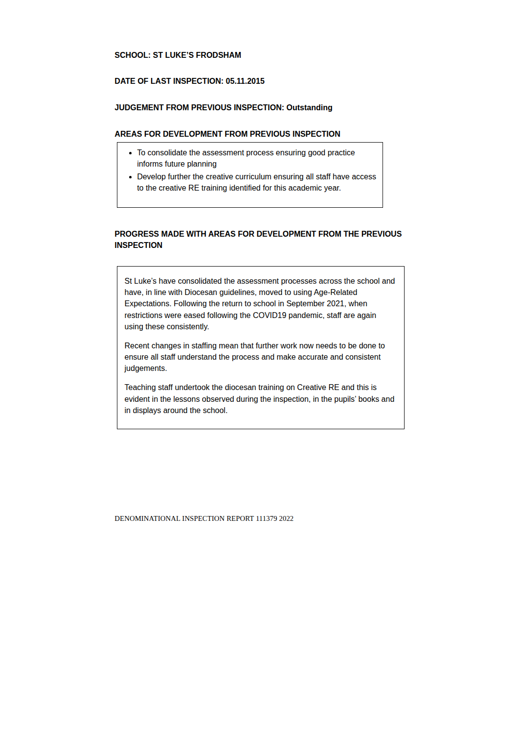SCHOOL: ST LUKE’S FRODSHAM
DATE OF LAST INSPECTION: 05.11.2015
JUDGEMENT FROM PREVIOUS INSPECTION: Outstanding
AREAS FOR DEVELOPMENT FROM PREVIOUS INSPECTION
To consolidate the assessment process ensuring good practice informs future planning
Develop further the creative curriculum ensuring all staff have access to the creative RE training identified for this academic year.
PROGRESS MADE WITH AREAS FOR DEVELOPMENT FROM THE PREVIOUS INSPECTION
St Luke’s have consolidated the assessment processes across the school and have, in line with Diocesan guidelines, moved to using Age-Related Expectations. Following the return to school in September 2021, when restrictions were eased following the COVID19 pandemic, staff are again using these consistently.
Recent changes in staffing mean that further work now needs to be done to ensure all staff understand the process and make accurate and consistent judgements.
Teaching staff undertook the diocesan training on Creative RE and this is evident in the lessons observed during the inspection, in the pupils’ books and in displays around the school.
DENOMINATIONAL INSPECTION REPORT 111379 2022